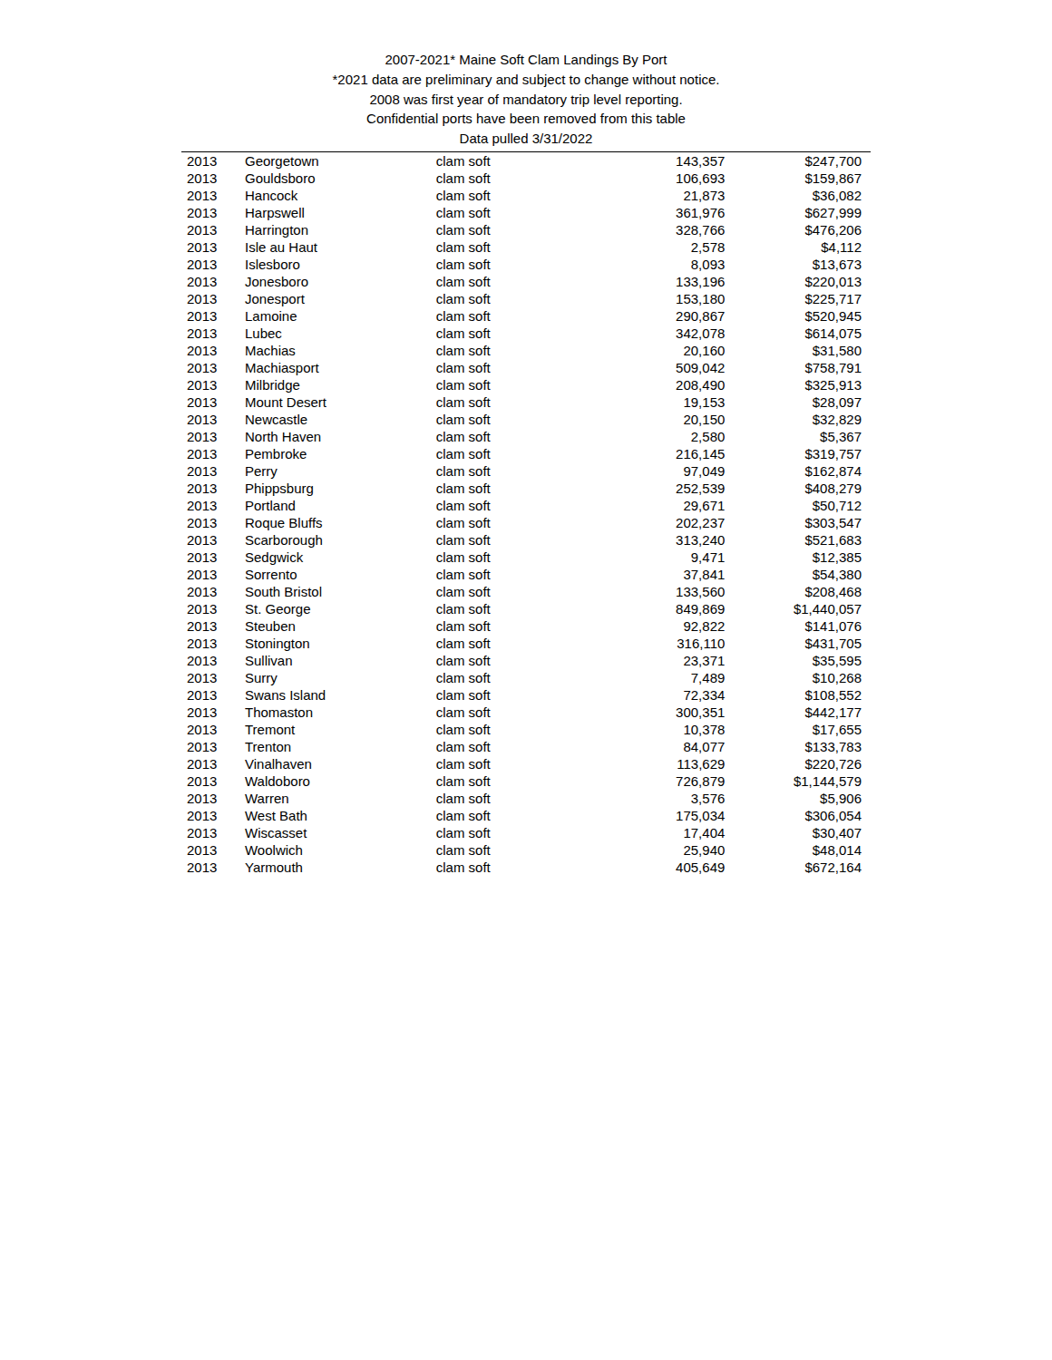2007-2021* Maine Soft Clam Landings By Port
*2021 data are preliminary and subject to change without notice.
2008 was first year of mandatory trip level reporting.
Confidential ports have been removed from this table
Data pulled 3/31/2022
| 2013 | Georgetown | clam soft | 143,357 | $247,700 |
| 2013 | Gouldsboro | clam soft | 106,693 | $159,867 |
| 2013 | Hancock | clam soft | 21,873 | $36,082 |
| 2013 | Harpswell | clam soft | 361,976 | $627,999 |
| 2013 | Harrington | clam soft | 328,766 | $476,206 |
| 2013 | Isle au Haut | clam soft | 2,578 | $4,112 |
| 2013 | Islesboro | clam soft | 8,093 | $13,673 |
| 2013 | Jonesboro | clam soft | 133,196 | $220,013 |
| 2013 | Jonesport | clam soft | 153,180 | $225,717 |
| 2013 | Lamoine | clam soft | 290,867 | $520,945 |
| 2013 | Lubec | clam soft | 342,078 | $614,075 |
| 2013 | Machias | clam soft | 20,160 | $31,580 |
| 2013 | Machiasport | clam soft | 509,042 | $758,791 |
| 2013 | Milbridge | clam soft | 208,490 | $325,913 |
| 2013 | Mount Desert | clam soft | 19,153 | $28,097 |
| 2013 | Newcastle | clam soft | 20,150 | $32,829 |
| 2013 | North Haven | clam soft | 2,580 | $5,367 |
| 2013 | Pembroke | clam soft | 216,145 | $319,757 |
| 2013 | Perry | clam soft | 97,049 | $162,874 |
| 2013 | Phippsburg | clam soft | 252,539 | $408,279 |
| 2013 | Portland | clam soft | 29,671 | $50,712 |
| 2013 | Roque Bluffs | clam soft | 202,237 | $303,547 |
| 2013 | Scarborough | clam soft | 313,240 | $521,683 |
| 2013 | Sedgwick | clam soft | 9,471 | $12,385 |
| 2013 | Sorrento | clam soft | 37,841 | $54,380 |
| 2013 | South Bristol | clam soft | 133,560 | $208,468 |
| 2013 | St. George | clam soft | 849,869 | $1,440,057 |
| 2013 | Steuben | clam soft | 92,822 | $141,076 |
| 2013 | Stonington | clam soft | 316,110 | $431,705 |
| 2013 | Sullivan | clam soft | 23,371 | $35,595 |
| 2013 | Surry | clam soft | 7,489 | $10,268 |
| 2013 | Swans Island | clam soft | 72,334 | $108,552 |
| 2013 | Thomaston | clam soft | 300,351 | $442,177 |
| 2013 | Tremont | clam soft | 10,378 | $17,655 |
| 2013 | Trenton | clam soft | 84,077 | $133,783 |
| 2013 | Vinalhaven | clam soft | 113,629 | $220,726 |
| 2013 | Waldoboro | clam soft | 726,879 | $1,144,579 |
| 2013 | Warren | clam soft | 3,576 | $5,906 |
| 2013 | West Bath | clam soft | 175,034 | $306,054 |
| 2013 | Wiscasset | clam soft | 17,404 | $30,407 |
| 2013 | Woolwich | clam soft | 25,940 | $48,014 |
| 2013 | Yarmouth | clam soft | 405,649 | $672,164 |